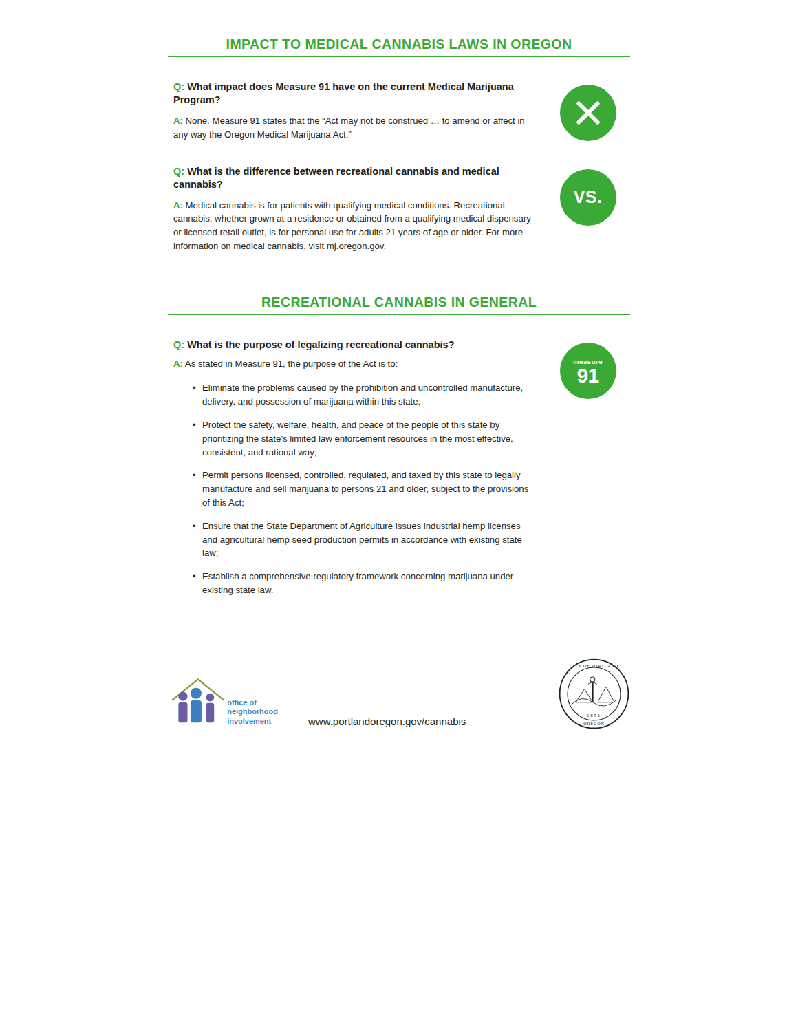Impact to Medical Cannabis Laws in Oregon
Q: What impact does Measure 91 have on the current Medical Marijuana Program?
A: None. Measure 91 states that the “Act may not be construed … to amend or affect in any way the Oregon Medical Marijuana Act.”
Q: What is the difference between recreational cannabis and medical cannabis?
A: Medical cannabis is for patients with qualifying medical conditions. Recreational cannabis, whether grown at a residence or obtained from a qualifying medical dispensary or licensed retail outlet, is for personal use for adults 21 years of age or older. For more information on medical cannabis, visit mj.oregon.gov.
VS.
Recreational Cannabis in General
Q: What is the purpose of legalizing recreational cannabis?
A: As stated in Measure 91, the purpose of the Act is to:
Eliminate the problems caused by the prohibition and uncontrolled manufacture, delivery, and possession of marijuana within this state;
Protect the safety, welfare, health, and peace of the people of this state by prioritizing the state’s limited law enforcement resources in the most effective, consistent, and rational way;
Permit persons licensed, controlled, regulated, and taxed by this state to legally manufacture and sell marijuana to persons 21 and older, subject to the provisions of this Act;
Ensure that the State Department of Agriculture issues industrial hemp licenses and agricultural hemp seed production permits in accordance with existing state law;
Establish a comprehensive regulatory framework concerning marijuana under existing state law.
measure 91
office of neighborhood involvement www.portlandoregon.gov/cannabis
CITY OF PORTLAND OREGON 1851